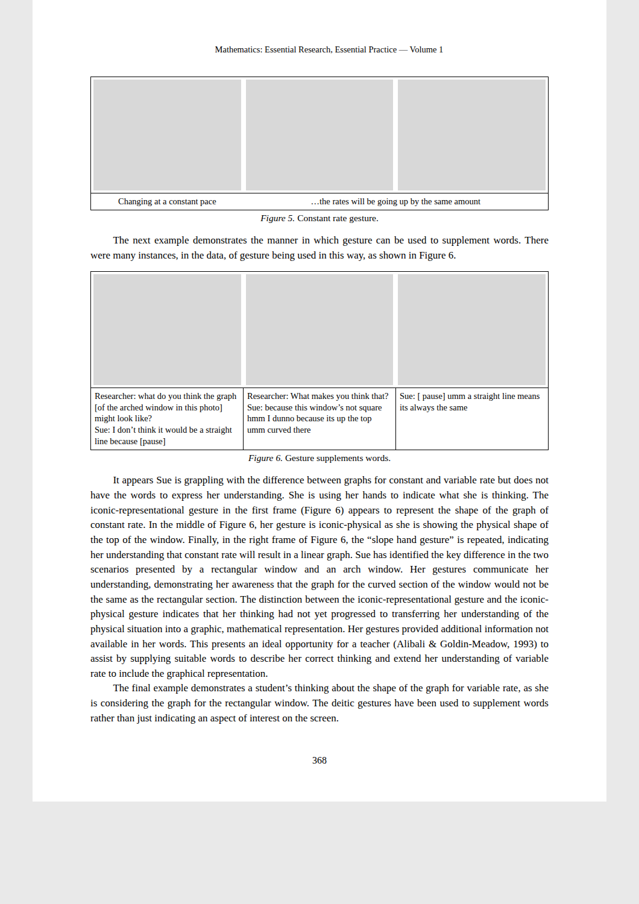Mathematics: Essential Research, Essential Practice — Volume 1
Changing at a constant pace
…the rates will be going up by the same amount
Figure 5. Constant rate gesture.
The next example demonstrates the manner in which gesture can be used to supplement words. There were many instances, in the data, of gesture being used in this way, as shown in Figure 6.
Researcher: what do you think the graph [of the arched window in this photo] might look like?
Sue: I don’t think it would be a straight line because [pause]
Researcher: What makes you think that?
Sue: because this window’s not square hmm I dunno because its up the top umm curved there
Sue: [ pause] umm a straight line means its always the same
Figure 6. Gesture supplements words.
It appears Sue is grappling with the difference between graphs for constant and variable rate but does not have the words to express her understanding. She is using her hands to indicate what she is thinking. The iconic-representational gesture in the first frame (Figure 6) appears to represent the shape of the graph of constant rate. In the middle of Figure 6, her gesture is iconic-physical as she is showing the physical shape of the top of the window. Finally, in the right frame of Figure 6, the “slope hand gesture” is repeated, indicating her understanding that constant rate will result in a linear graph. Sue has identified the key difference in the two scenarios presented by a rectangular window and an arch window. Her gestures communicate her understanding, demonstrating her awareness that the graph for the curved section of the window would not be the same as the rectangular section. The distinction between the iconic-representational gesture and the iconic-physical gesture indicates that her thinking had not yet progressed to transferring her understanding of the physical situation into a graphic, mathematical representation. Her gestures provided additional information not available in her words. This presents an ideal opportunity for a teacher (Alibali & Goldin-Meadow, 1993) to assist by supplying suitable words to describe her correct thinking and extend her understanding of variable rate to include the graphical representation.
The final example demonstrates a student’s thinking about the shape of the graph for variable rate, as she is considering the graph for the rectangular window. The deitic gestures have been used to supplement words rather than just indicating an aspect of interest on the screen.
368